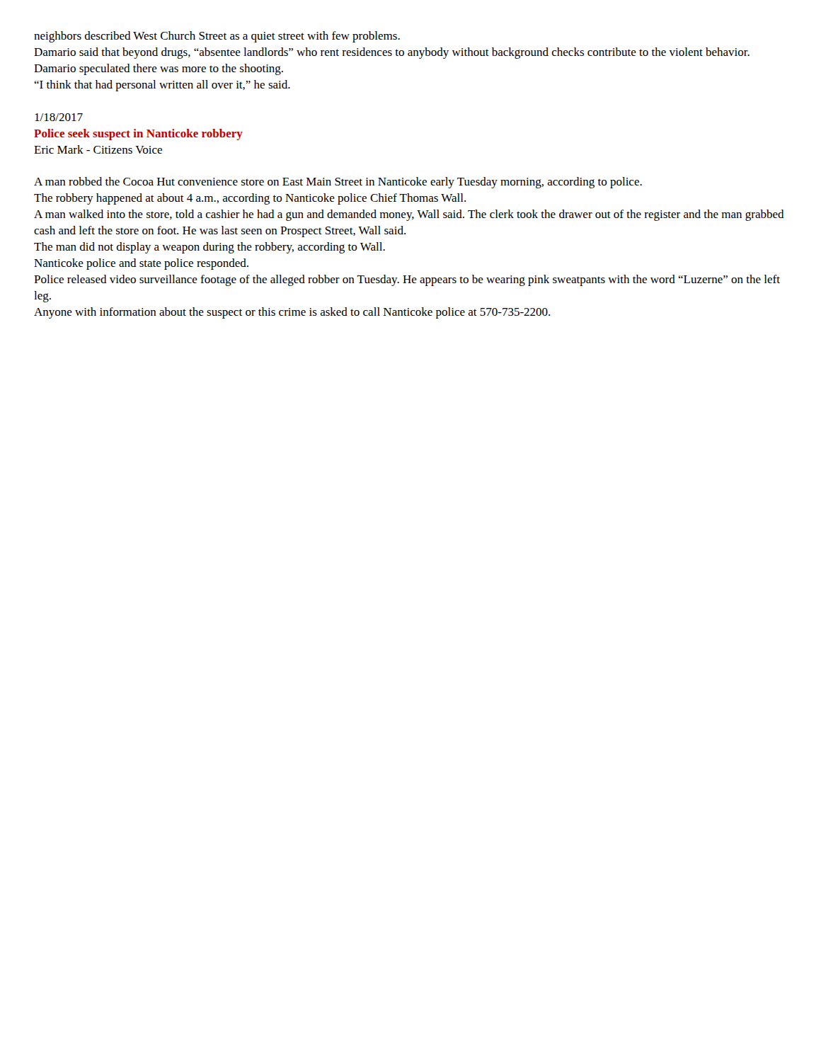neighbors described West Church Street as a quiet street with few problems.
Damario said that beyond drugs, “absentee landlords” who rent residences to anybody without background checks contribute to the violent behavior.
Damario speculated there was more to the shooting.
“I think that had personal written all over it,” he said.
1/18/2017
Police seek suspect in Nanticoke robbery
Eric Mark - Citizens Voice
A man robbed the Cocoa Hut convenience store on East Main Street in Nanticoke early Tuesday morning, according to police.
The robbery happened at about 4 a.m., according to Nanticoke police Chief Thomas Wall.
A man walked into the store, told a cashier he had a gun and demanded money, Wall said. The clerk took the drawer out of the register and the man grabbed cash and left the store on foot. He was last seen on Prospect Street, Wall said.
The man did not display a weapon during the robbery, according to Wall.
Nanticoke police and state police responded.
Police released video surveillance footage of the alleged robber on Tuesday. He appears to be wearing pink sweatpants with the word “Luzerne” on the left leg.
Anyone with information about the suspect or this crime is asked to call Nanticoke police at 570-735-2200.